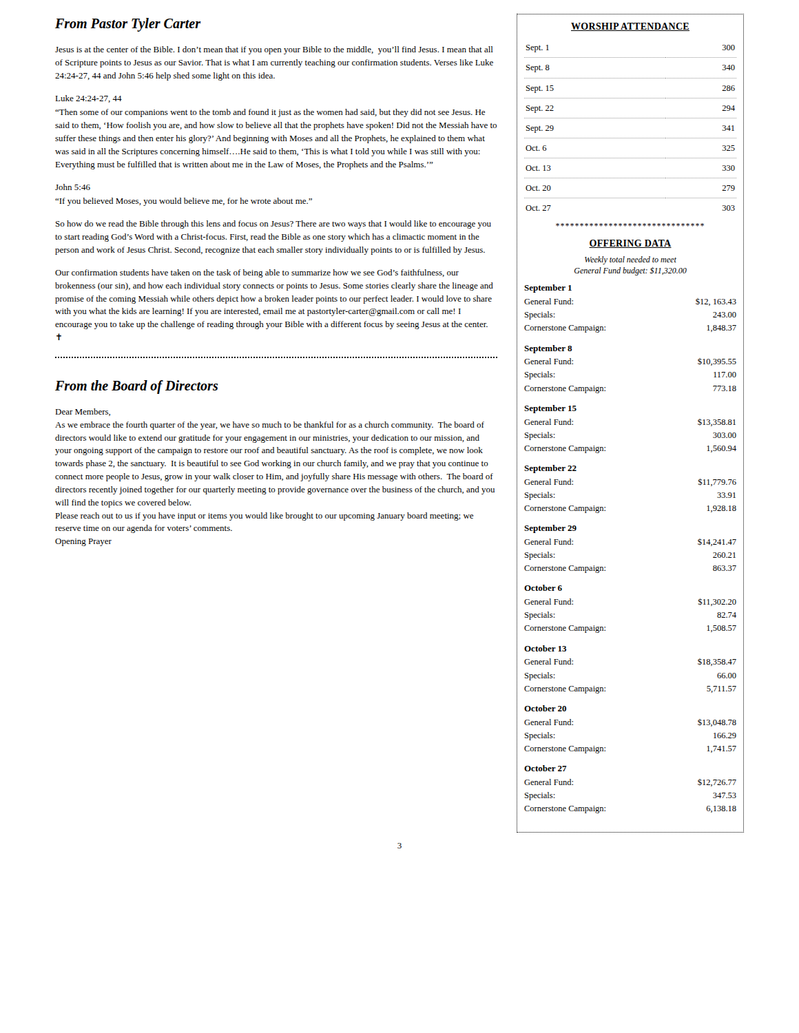From Pastor Tyler Carter
Jesus is at the center of the Bible. I don’t mean that if you open your Bible to the middle, you’ll find Jesus. I mean that all of Scripture points to Jesus as our Savior. That is what I am currently teaching our confirmation students. Verses like Luke 24:24-27, 44 and John 5:46 help shed some light on this idea.
Luke 24:24-27, 44
“Then some of our companions went to the tomb and found it just as the women had said, but they did not see Jesus. He said to them, ‘How foolish you are, and how slow to believe all that the prophets have spoken! Did not the Messiah have to suffer these things and then enter his glory?’ And beginning with Moses and all the Prophets, he explained to them what was said in all the Scriptures concerning himself….He said to them, ‘This is what I told you while I was still with you: Everything must be fulfilled that is written about me in the Law of Moses, the Prophets and the Psalms.’”
John 5:46
“If you believed Moses, you would believe me, for he wrote about me.”
So how do we read the Bible through this lens and focus on Jesus? There are two ways that I would like to encourage you to start reading God’s Word with a Christ-focus. First, read the Bible as one story which has a climactic moment in the person and work of Jesus Christ. Second, recognize that each smaller story individually points to or is fulfilled by Jesus.
Our confirmation students have taken on the task of being able to summarize how we see God’s faithfulness, our brokenness (our sin), and how each individual story connects or points to Jesus. Some stories clearly share the lineage and promise of the coming Messiah while others depict how a broken leader points to our perfect leader. I would love to share with you what the kids are learning! If you are interested, email me at pastortyler-carter@gmail.com or call me! I encourage you to take up the challenge of reading through your Bible with a different focus by seeing Jesus at the center. ✝
From the Board of Directors
Dear Members,
As we embrace the fourth quarter of the year, we have so much to be thankful for as a church community. The board of directors would like to extend our gratitude for your engagement in our ministries, your dedication to our mission, and your ongoing support of the campaign to restore our roof and beautiful sanctuary. As the roof is complete, we now look towards phase 2, the sanctuary. It is beautiful to see God working in our church family, and we pray that you continue to connect more people to Jesus, grow in your walk closer to Him, and joyfully share His message with others. The board of directors recently joined together for our quarterly meeting to provide governance over the business of the church, and you will find the topics we covered below.
Please reach out to us if you have input or items you would like brought to our upcoming January board meeting; we reserve time on our agenda for voters’ comments.
Opening Prayer
WORSHIP ATTENDANCE
| Sept. 1 | 300 |
| Sept. 8 | 340 |
| Sept. 15 | 286 |
| Sept. 22 | 294 |
| Sept. 29 | 341 |
| Oct. 6 | 325 |
| Oct. 13 | 330 |
| Oct. 20 | 279 |
| Oct. 27 | 303 |
*******************************
OFFERING DATA
Weekly total needed to meet
General Fund budget: $11,320.00
September 1
| General Fund: | $12, 163.43 |
| Specials: | 243.00 |
| Cornerstone Campaign: | 1,848.37 |
September 8
| General Fund: | $10,395.55 |
| Specials: | 117.00 |
| Cornerstone Campaign: | 773.18 |
September 15
| General Fund: | $13,358.81 |
| Specials: | 303.00 |
| Cornerstone Campaign: | 1,560.94 |
September 22
| General Fund: | $11,779.76 |
| Specials: | 33.91 |
| Cornerstone Campaign: | 1,928.18 |
September 29
| General Fund: | $14,241.47 |
| Specials: | 260.21 |
| Cornerstone Campaign: | 863.37 |
October 6
| General Fund: | $11,302.20 |
| Specials: | 82.74 |
| Cornerstone Campaign: | 1,508.57 |
October 13
| General Fund: | $18,358.47 |
| Specials: | 66.00 |
| Cornerstone Campaign: | 5,711.57 |
October 20
| General Fund: | $13,048.78 |
| Specials: | 166.29 |
| Cornerstone Campaign: | 1,741.57 |
October 27
| General Fund: | $12,726.77 |
| Specials: | 347.53 |
| Cornerstone Campaign: | 6,138.18 |
3